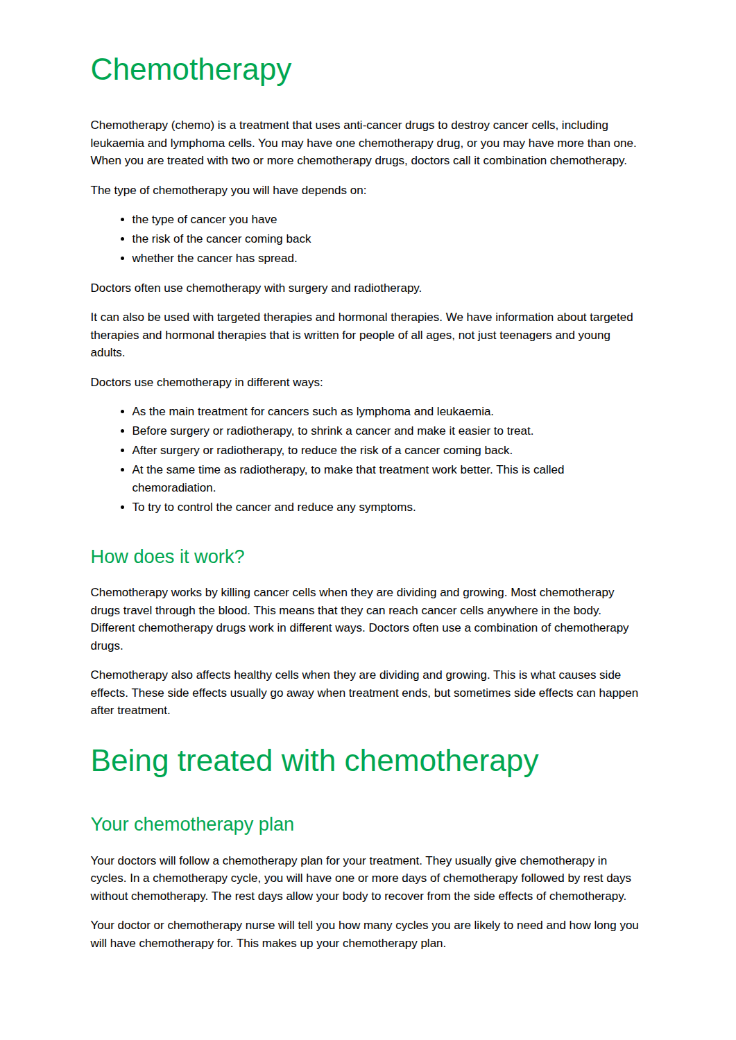Chemotherapy
Chemotherapy (chemo) is a treatment that uses anti-cancer drugs to destroy cancer cells, including leukaemia and lymphoma cells. You may have one chemotherapy drug, or you may have more than one. When you are treated with two or more chemotherapy drugs, doctors call it combination chemotherapy.
The type of chemotherapy you will have depends on:
the type of cancer you have
the risk of the cancer coming back
whether the cancer has spread.
Doctors often use chemotherapy with surgery and radiotherapy.
It can also be used with targeted therapies and hormonal therapies. We have information about targeted therapies and hormonal therapies that is written for people of all ages, not just teenagers and young adults.
Doctors use chemotherapy in different ways:
As the main treatment for cancers such as lymphoma and leukaemia.
Before surgery or radiotherapy, to shrink a cancer and make it easier to treat.
After surgery or radiotherapy, to reduce the risk of a cancer coming back.
At the same time as radiotherapy, to make that treatment work better. This is called chemoradiation.
To try to control the cancer and reduce any symptoms.
How does it work?
Chemotherapy works by killing cancer cells when they are dividing and growing. Most chemotherapy drugs travel through the blood. This means that they can reach cancer cells anywhere in the body. Different chemotherapy drugs work in different ways. Doctors often use a combination of chemotherapy drugs.
Chemotherapy also affects healthy cells when they are dividing and growing. This is what causes side effects. These side effects usually go away when treatment ends, but sometimes side effects can happen after treatment.
Being treated with chemotherapy
Your chemotherapy plan
Your doctors will follow a chemotherapy plan for your treatment. They usually give chemotherapy in cycles. In a chemotherapy cycle, you will have one or more days of chemotherapy followed by rest days without chemotherapy. The rest days allow your body to recover from the side effects of chemotherapy.
Your doctor or chemotherapy nurse will tell you how many cycles you are likely to need and how long you will have chemotherapy for. This makes up your chemotherapy plan.